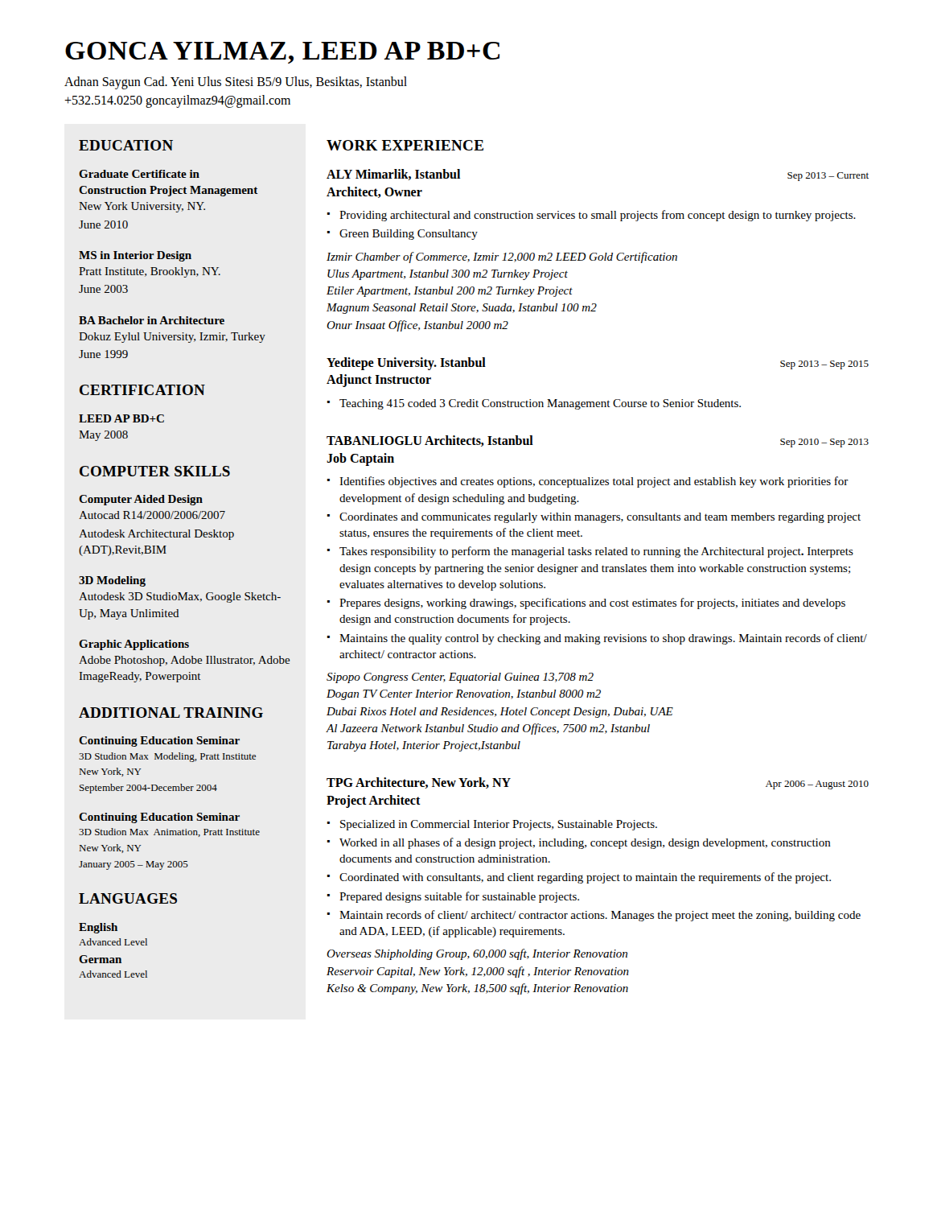GONCA YILMAZ, LEED AP BD+C
Adnan Saygun Cad. Yeni Ulus Sitesi B5/9 Ulus, Besiktas, Istanbul
+532.514.0250 goncayilmaz94@gmail.com
EDUCATION
Graduate Certificate in
Construction Project Management
New York University, NY.
June 2010
MS in Interior Design
Pratt Institute, Brooklyn, NY.
June 2003
BA Bachelor in Architecture
Dokuz Eylul University, Izmir, Turkey
June 1999
CERTIFICATION
LEED AP BD+C
May 2008
COMPUTER SKILLS
Computer Aided Design
Autocad R14/2000/2006/2007
Autodesk Architectural Desktop (ADT),Revit,BIM
3D Modeling
Autodesk 3D StudioMax, Google Sketch-Up, Maya Unlimited
Graphic Applications
Adobe Photoshop, Adobe Illustrator, Adobe ImageReady, Powerpoint
ADDITIONAL TRAINING
Continuing Education Seminar
3D Studion Max Modeling, Pratt Institute
New York, NY
September 2004-December 2004
Continuing Education Seminar
3D Studion Max Animation, Pratt Institute
New York, NY
January 2005 – May 2005
LANGUAGES
English
Advanced Level
German
Advanced Level
WORK EXPERIENCE
ALY Mimarlik, Istanbul Sep 2013 – Current
Architect, Owner
Providing architectural and construction services to small projects from concept design to turnkey projects.
Green Building Consultancy
Izmir Chamber of Commerce, Izmir 12,000 m2 LEED Gold Certification
Ulus Apartment, Istanbul 300 m2 Turnkey Project
Etiler Apartment, Istanbul 200 m2 Turnkey Project
Magnum Seasonal Retail Store, Suada, Istanbul 100 m2
Onur Insaat Office, Istanbul 2000 m2
Yeditepe University. Istanbul Sep 2013 – Sep 2015
Adjunct Instructor
Teaching 415 coded 3 Credit Construction Management Course to Senior Students.
TABANLIOGLU Architects, Istanbul Sep 2010 – Sep 2013
Job Captain
Identifies objectives and creates options, conceptualizes total project and establish key work priorities for development of design scheduling and budgeting.
Coordinates and communicates regularly within managers, consultants and team members regarding project status, ensures the requirements of the client meet.
Takes responsibility to perform the managerial tasks related to running the Architectural project. Interprets design concepts by partnering the senior designer and translates them into workable construction systems; evaluates alternatives to develop solutions.
Prepares designs, working drawings, specifications and cost estimates for projects, initiates and develops design and construction documents for projects.
Maintains the quality control by checking and making revisions to shop drawings. Maintain records of client/ architect/ contractor actions.
Sipopo Congress Center, Equatorial Guinea 13,708 m2
Dogan TV Center Interior Renovation, Istanbul 8000 m2
Dubai Rixos Hotel and Residences, Hotel Concept Design, Dubai, UAE
Al Jazeera Network Istanbul Studio and Offices, 7500 m2, Istanbul
Tarabya Hotel, Interior Project,Istanbul
TPG Architecture, New York, NY Apr 2006 – August 2010
Project Architect
Specialized in Commercial Interior Projects, Sustainable Projects.
Worked in all phases of a design project, including, concept design, design development, construction documents and construction administration.
Coordinated with consultants, and client regarding project to maintain the requirements of the project.
Prepared designs suitable for sustainable projects.
Maintain records of client/ architect/ contractor actions. Manages the project meet the zoning, building code and ADA, LEED, (if applicable) requirements.
Overseas Shipholding Group, 60,000 sqft, Interior Renovation
Reservoir Capital, New York, 12,000 sqft , Interior Renovation
Kelso & Company, New York, 18,500 sqft, Interior Renovation